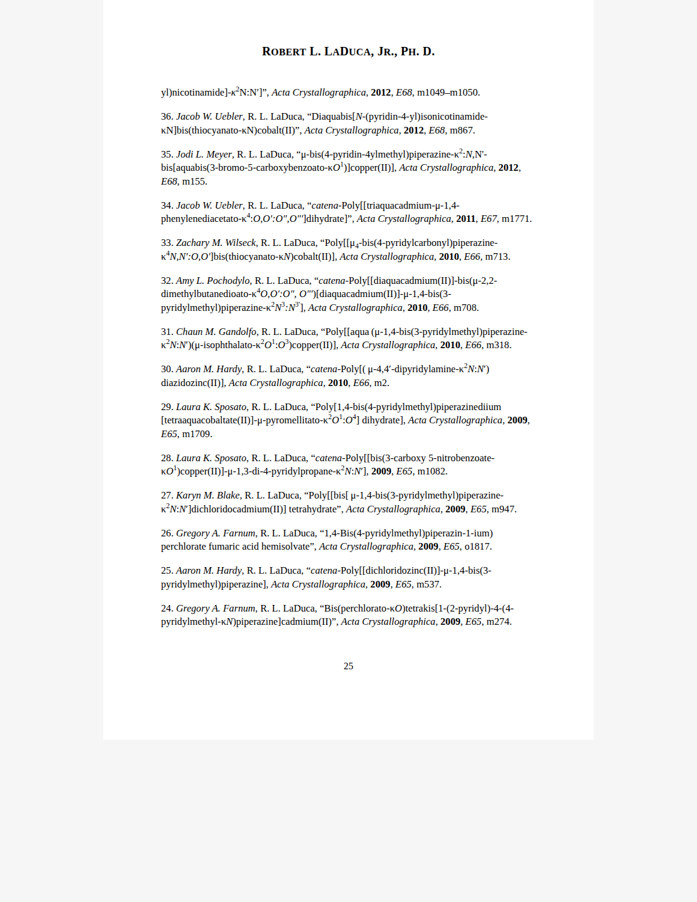ROBERT L. LADUCA, JR., PH. D.
yl)nicotinamide]-κ2N:N′]”, Acta Crystallographica, 2012, E68, m1049–m1050.
36. Jacob W. Uebler, R. L. LaDuca, “Diaquabis[N-(pyridin-4-yl)isonicotinamide-κN]bis(thiocyanato-κN)cobalt(II)”, Acta Crystallographica, 2012, E68, m867.
35. Jodi L. Meyer, R. L. LaDuca, “μ-bis(4-pyridin-4ylmethyl)piperazine-κ2:N, N'-bis[aquabis(3-bromo-5-carboxybenzoato-κO1)]copper(II)], Acta Crystallographica, 2012, E68, m155.
34. Jacob W. Uebler, R. L. LaDuca, “catena-Poly[[triaquacadmium-μ-1,4-phenylenediacetato-κ4:O,O′:O″,O″′]dihydrate]”, Acta Crystallographica, 2011, E67, m1771.
33. Zachary M. Wilseck, R. L. LaDuca, “Poly[[μ4-bis(4-pyridylcarbonyl)piperazine-κ4N,N′:O,O′]bis(thiocyanato-κN)cobalt(II)], Acta Crystallographica, 2010, E66, m713.
32. Amy L. Pochodylo, R. L. LaDuca, “catena-Poly[[diaquacadmium(II)]-bis(μ-2,2-dimethylbutanedioato-κ4O,O′:O″, O″′)[diaquacadmium(II)]-μ-1,4-bis(3-pyridylmethyl)piperazine-κ2N3:N3'], Acta Crystallographica, 2010, E66, m708.
31. Chaun M. Gandolfo, R. L. LaDuca, “Poly[[aqua (μ-1,4-bis(3-pyridylmethyl)piperazine-κ2N:N′)(μ-isophthalato-κ2O1:O3)copper(II)], Acta Crystallographica, 2010, E66, m318.
30. Aaron M. Hardy, R. L. LaDuca, “catena-Poly[( μ-4,4′-dipyridylamine-κ2N:N′) diazidozinc(II)], Acta Crystallographica, 2010, E66, m2.
29. Laura K. Sposato, R. L. LaDuca, “Poly[1,4-bis(4-pyridylmethyl)piperazinediium [tetraaquacobaltate(II)]-μ-pyromellitato-κ2O1:O4] dihydrate], Acta Crystallographica, 2009, E65, m1709.
28. Laura K. Sposato, R. L. LaDuca, “catena-Poly[[bis(3-carboxy 5-nitrobenzoate-κO1)copper(II)]-μ-1,3-di-4-pyridylpropane-κ2N:N′], 2009, E65, m1082.
27. Karyn M. Blake, R. L. LaDuca, “Poly[[bis[ μ-1,4-bis(3-pyridylmethyl)piperazine-κ2N:N′]dichloridocadmium(II)] tetrahydrate”, Acta Crystallographica, 2009, E65, m947.
26. Gregory A. Farnum, R. L. LaDuca, “1,4-Bis(4-pyridylmethyl)piperazin-1-ium) perchlorate fumaric acid hemisolvate”, Acta Crystallographica, 2009, E65, o1817.
25. Aaron M. Hardy, R. L. LaDuca, “catena-Poly[[dichloridozinc(II)]-μ-1,4-bis(3-pyridylmethyl)piperazine], Acta Crystallographica, 2009, E65, m537.
24. Gregory A. Farnum, R. L. LaDuca, “Bis(perchlorato-κO)tetrakis[1-(2-pyridyl)-4-(4-pyridylmethyl-κN)piperazine]cadmium(II)”, Acta Crystallographica, 2009, E65, m274.
25